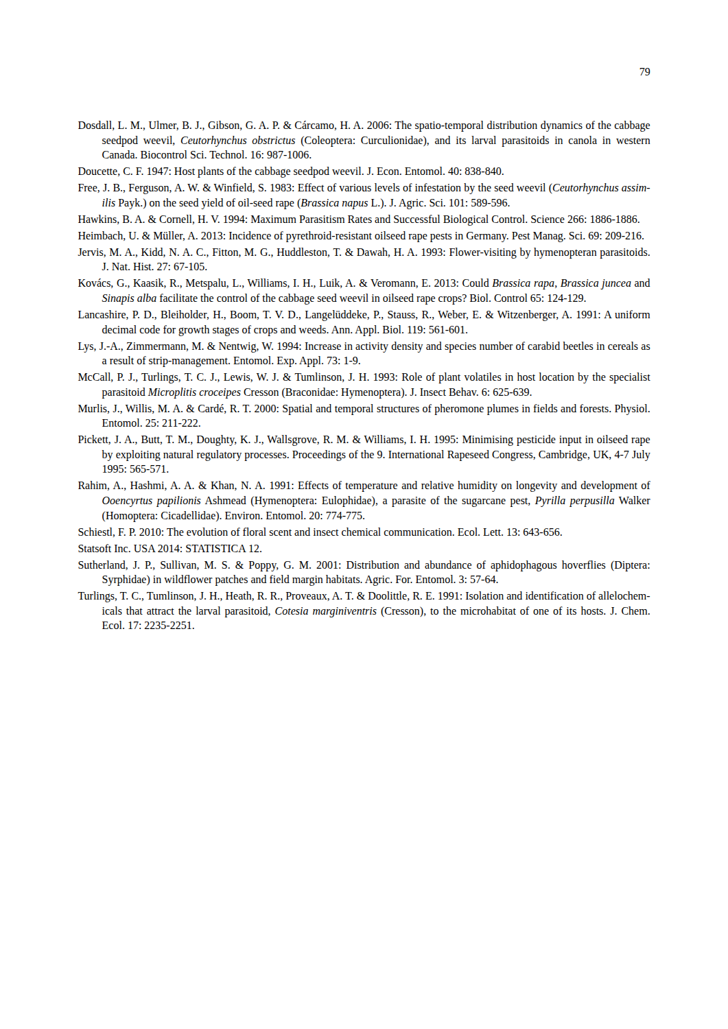79
Dosdall, L. M., Ulmer, B. J., Gibson, G. A. P. & Cárcamo, H. A. 2006: The spatio-temporal distribution dynamics of the cabbage seedpod weevil, Ceutorhynchus obstrictus (Coleoptera: Curculionidae), and its larval parasitoids in canola in western Canada. Biocontrol Sci. Technol. 16: 987-1006.
Doucette, C. F. 1947: Host plants of the cabbage seedpod weevil. J. Econ. Entomol. 40: 838-840.
Free, J. B., Ferguson, A. W. & Winfield, S. 1983: Effect of various levels of infestation by the seed weevil (Ceutorhynchus assimilis Payk.) on the seed yield of oil-seed rape (Brassica napus L.). J. Agric. Sci. 101: 589-596.
Hawkins, B. A. & Cornell, H. V. 1994: Maximum Parasitism Rates and Successful Biological Control. Science 266: 1886-1886.
Heimbach, U. & Müller, A. 2013: Incidence of pyrethroid-resistant oilseed rape pests in Germany. Pest Manag. Sci. 69: 209-216.
Jervis, M. A., Kidd, N. A. C., Fitton, M. G., Huddleston, T. & Dawah, H. A. 1993: Flower-visiting by hymenopteran parasitoids. J. Nat. Hist. 27: 67-105.
Kovács, G., Kaasik, R., Metspalu, L., Williams, I. H., Luik, A. & Veromann, E. 2013: Could Brassica rapa, Brassica juncea and Sinapis alba facilitate the control of the cabbage seed weevil in oilseed rape crops? Biol. Control 65: 124-129.
Lancashire, P. D., Bleiholder, H., Boom, T. V. D., Langelüddeke, P., Stauss, R., Weber, E. & Witzenberger, A. 1991: A uniform decimal code for growth stages of crops and weeds. Ann. Appl. Biol. 119: 561-601.
Lys, J.-A., Zimmermann, M. & Nentwig, W. 1994: Increase in activity density and species number of carabid beetles in cereals as a result of strip-management. Entomol. Exp. Appl. 73: 1-9.
McCall, P. J., Turlings, T. C. J., Lewis, W. J. & Tumlinson, J. H. 1993: Role of plant volatiles in host location by the specialist parasitoid Microplitis croceipes Cresson (Braconidae: Hymenoptera). J. Insect Behav. 6: 625-639.
Murlis, J., Willis, M. A. & Cardé, R. T. 2000: Spatial and temporal structures of pheromone plumes in fields and forests. Physiol. Entomol. 25: 211-222.
Pickett, J. A., Butt, T. M., Doughty, K. J., Wallsgrove, R. M. & Williams, I. H. 1995: Minimising pesticide input in oilseed rape by exploiting natural regulatory processes. Proceedings of the 9. International Rapeseed Congress, Cambridge, UK, 4-7 July 1995: 565-571.
Rahim, A., Hashmi, A. A. & Khan, N. A. 1991: Effects of temperature and relative humidity on longevity and development of Ooencyrtus papilionis Ashmead (Hymenoptera: Eulophidae), a parasite of the sugarcane pest, Pyrilla perpusilla Walker (Homoptera: Cicadellidae). Environ. Entomol. 20: 774-775.
Schiestl, F. P. 2010: The evolution of floral scent and insect chemical communication. Ecol. Lett. 13: 643-656.
Statsoft Inc. USA 2014: STATISTICA 12.
Sutherland, J. P., Sullivan, M. S. & Poppy, G. M. 2001: Distribution and abundance of aphidophagous hoverflies (Diptera: Syrphidae) in wildflower patches and field margin habitats. Agric. For. Entomol. 3: 57-64.
Turlings, T. C., Tumlinson, J. H., Heath, R. R., Proveaux, A. T. & Doolittle, R. E. 1991: Isolation and identification of allelochemicals that attract the larval parasitoid, Cotesia marginiventris (Cresson), to the microhabitat of one of its hosts. J. Chem. Ecol. 17: 2235-2251.